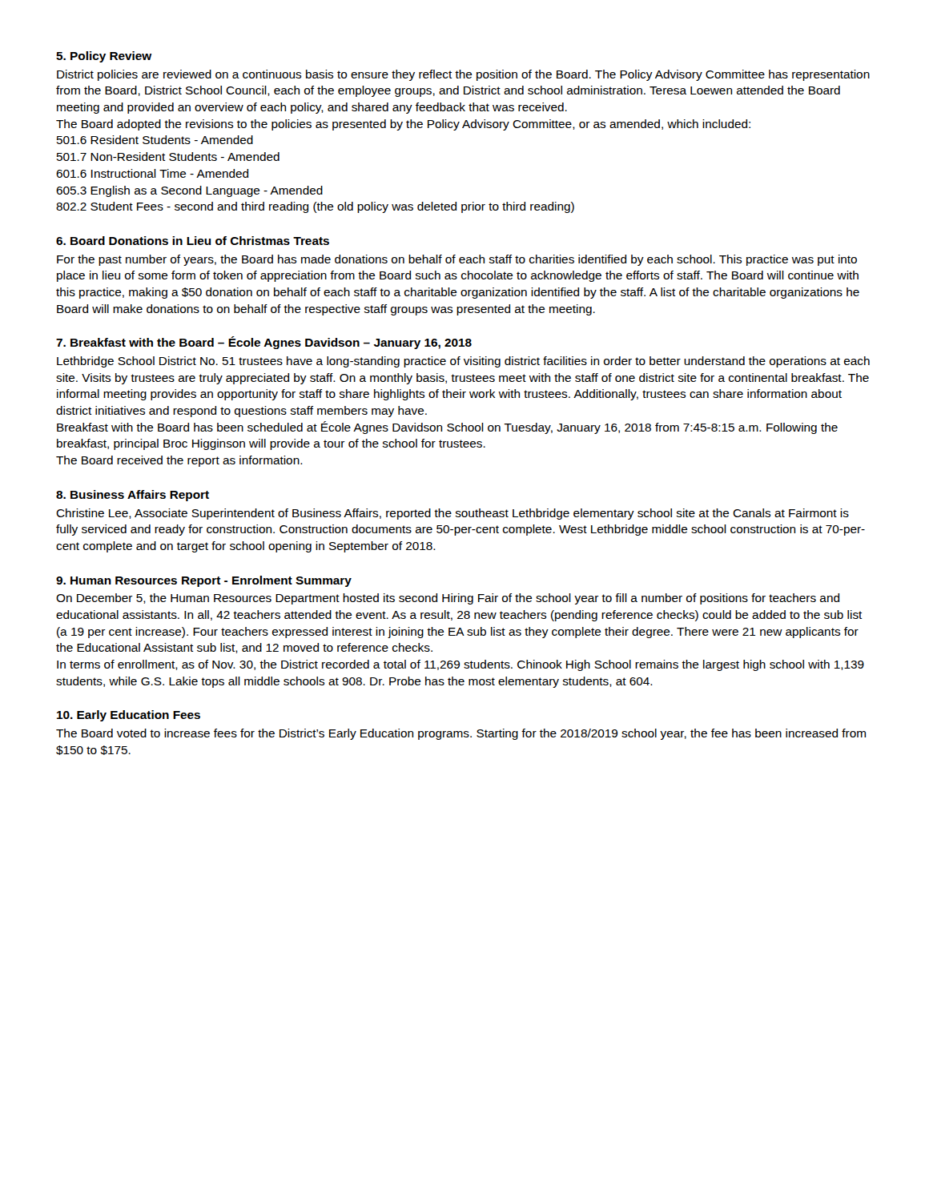5. Policy Review
District policies are reviewed on a continuous basis to ensure they reflect the position of the Board. The Policy Advisory Committee has representation from the Board, District School Council, each of the employee groups, and District and school administration. Teresa Loewen attended the Board meeting and provided an overview of each policy, and shared any feedback that was received.
The Board adopted the revisions to the policies as presented by the Policy Advisory Committee, or as amended, which included:
501.6 Resident Students - Amended
501.7 Non-Resident Students - Amended
601.6 Instructional Time - Amended
605.3 English as a Second Language - Amended
802.2 Student Fees - second and third reading (the old policy was deleted prior to third reading)
6. Board Donations in Lieu of Christmas Treats
For the past number of years, the Board has made donations on behalf of each staff to charities identified by each school. This practice was put into place in lieu of some form of token of appreciation from the Board such as chocolate to acknowledge the efforts of staff. The Board will continue with this practice, making a $50 donation on behalf of each staff to a charitable organization identified by the staff. A list of the charitable organizations he Board will make donations to on behalf of the respective staff groups was presented at the meeting.
7. Breakfast with the Board – École Agnes Davidson – January 16, 2018
Lethbridge School District No. 51 trustees have a long-standing practice of visiting district facilities in order to better understand the operations at each site. Visits by trustees are truly appreciated by staff. On a monthly basis, trustees meet with the staff of one district site for a continental breakfast. The informal meeting provides an opportunity for staff to share highlights of their work with trustees. Additionally, trustees can share information about district initiatives and respond to questions staff members may have.
Breakfast with the Board has been scheduled at École Agnes Davidson School on Tuesday, January 16, 2018 from 7:45-8:15 a.m. Following the breakfast, principal Broc Higginson will provide a tour of the school for trustees.
The Board received the report as information.
8. Business Affairs Report
Christine Lee, Associate Superintendent of Business Affairs, reported the southeast Lethbridge elementary school site at the Canals at Fairmont is fully serviced and ready for construction. Construction documents are 50-per-cent complete. West Lethbridge middle school construction is at 70-per-cent complete and on target for school opening in September of 2018.
9. Human Resources Report - Enrolment Summary
On December 5, the Human Resources Department hosted its second Hiring Fair of the school year to fill a number of positions for teachers and educational assistants. In all, 42 teachers attended the event. As a result, 28 new teachers (pending reference checks) could be added to the sub list (a 19 per cent increase). Four teachers expressed interest in joining the EA sub list as they complete their degree. There were 21 new applicants for the Educational Assistant sub list, and 12 moved to reference checks.
In terms of enrollment, as of Nov. 30, the District recorded a total of 11,269 students. Chinook High School remains the largest high school with 1,139 students, while G.S. Lakie tops all middle schools at 908. Dr. Probe has the most elementary students, at 604.
10. Early Education Fees
The Board voted to increase fees for the District’s Early Education programs. Starting for the 2018/2019 school year, the fee has been increased from $150 to $175.